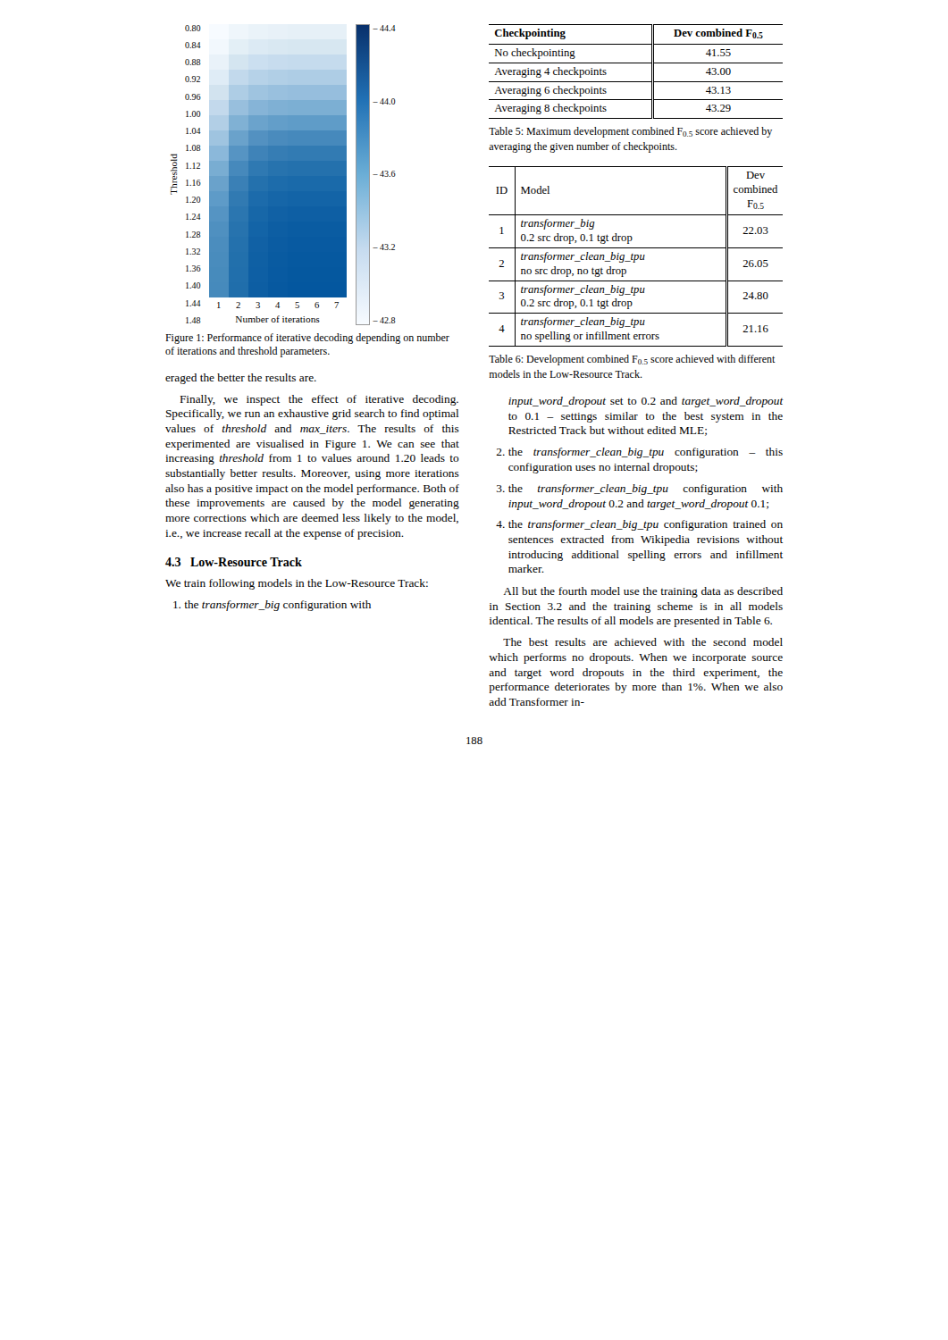Threshold
0.80 0.84 0.88 0.92 0.96 1.00 1.04 1.08 1.12 1.16 1.20 1.24 1.28 1.32 1.36 1.40 1.44 1.48
1234567
Number of iterations
– 44.4 – 44.0 – 43.6 – 43.2 – 42.8
Figure 1: Performance of iterative decoding depending on number of iterations and threshold parameters.
eraged the better the results are.
Finally, we inspect the effect of iterative decoding. Specifically, we run an exhaustive grid search to find optimal values of threshold and max_iters. The results of this experimented are visualised in Figure 1. We can see that increasing threshold from 1 to values around 1.20 leads to substantially better results. Moreover, using more iterations also has a positive impact on the model performance. Both of these improvements are caused by the model generating more corrections which are deemed less likely to the model, i.e., we increase recall at the expense of precision.
4.3 Low-Resource Track
We train following models in the Low-Resource Track:
the transformer_big configuration with
| Checkpointing | Dev combined F 0.5 |
| --- | --- |
| No checkpointing | 41.55 |
| Averaging 4 checkpoints | 43.00 |
| Averaging 6 checkpoints | 43.13 |
| Averaging 8 checkpoints | 43.29 |
Table 5: Maximum development combined F0.5 score achieved by averaging the given number of checkpoints.
| ID | Model | Dev combined F 0.5 |
| --- | --- | --- |
| 1 | transformer_big 0.2 src drop, 0.1 tgt drop | 22.03 |
| 2 | transformer_clean_big_tpu no src drop, no tgt drop | 26.05 |
| 3 | transformer_clean_big_tpu 0.2 src drop, 0.1 tgt drop | 24.80 |
| 4 | transformer_clean_big_tpu no spelling or infillment errors | 21.16 |
Table 6: Development combined F0.5 score achieved with different models in the Low-Resource Track.
input_word_dropout set to 0.2 and target_word_dropout to 0.1 – settings similar to the best system in the Restricted Track but without edited MLE;
the transformer_clean_big_tpu configuration – this configuration uses no internal dropouts;
the transformer_clean_big_tpu configuration with input_word_dropout 0.2 and target_word_dropout 0.1;
the transformer_clean_big_tpu configuration trained on sentences extracted from Wikipedia revisions without introducing additional spelling errors and infillment marker.
All but the fourth model use the training data as described in Section 3.2 and the training scheme is in all models identical. The results of all models are presented in Table 6.
The best results are achieved with the second model which performs no dropouts. When we incorporate source and target word dropouts in the third experiment, the performance deteriorates by more than 1%. When we also add Transformer in-
188